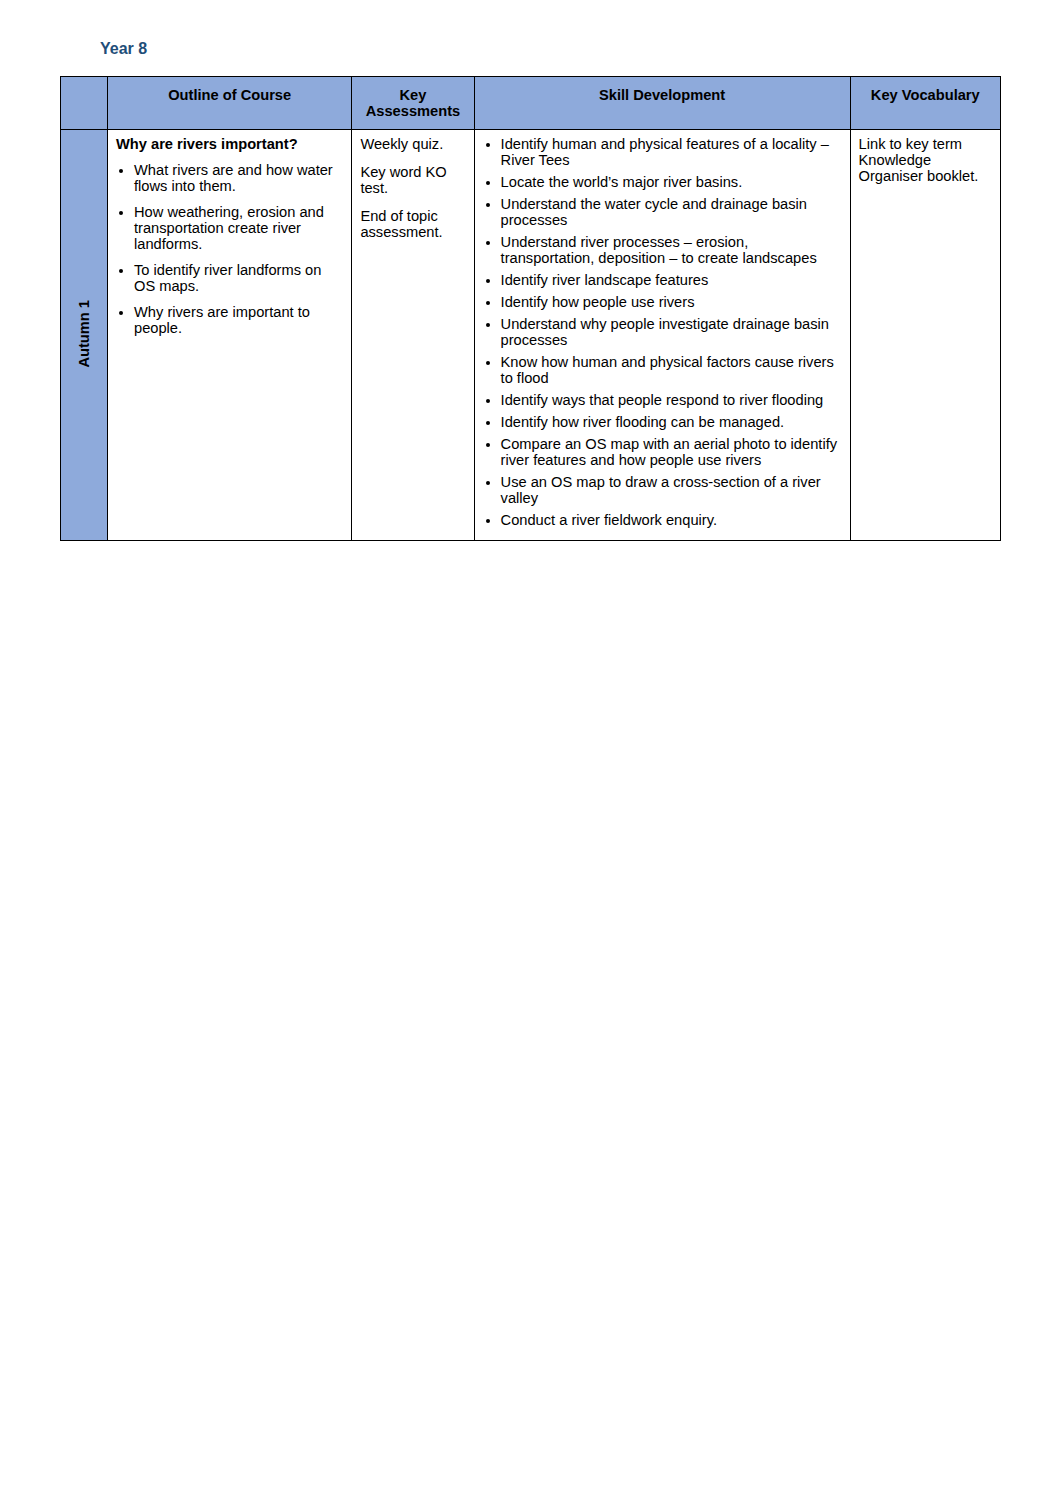Year 8
| | Outline of Course | Key Assessments | Skill Development | Key Vocabulary |
| --- | --- | --- | --- | --- |
| Autumn 1 | Why are rivers important? What rivers are and how water flows into them. How weathering, erosion and transportation create river landforms. To identify river landforms on OS maps. Why rivers are important to people. | Weekly quiz. Key word KO test. End of topic assessment. | Identify human and physical features of a locality – River Tees Locate the world’s major river basins. Understand the water cycle and drainage basin processes Understand river processes – erosion, transportation, deposition – to create landscapes Identify river landscape features Identify how people use rivers Understand why people investigate drainage basin processes Know how human and physical factors cause rivers to flood Identify ways that people respond to river flooding Identify how river flooding can be managed. Compare an OS map with an aerial photo to identify river features and how people use rivers Use an OS map to draw a cross-section of a river valley Conduct a river fieldwork enquiry. | Link to key term Knowledge Organiser booklet. |